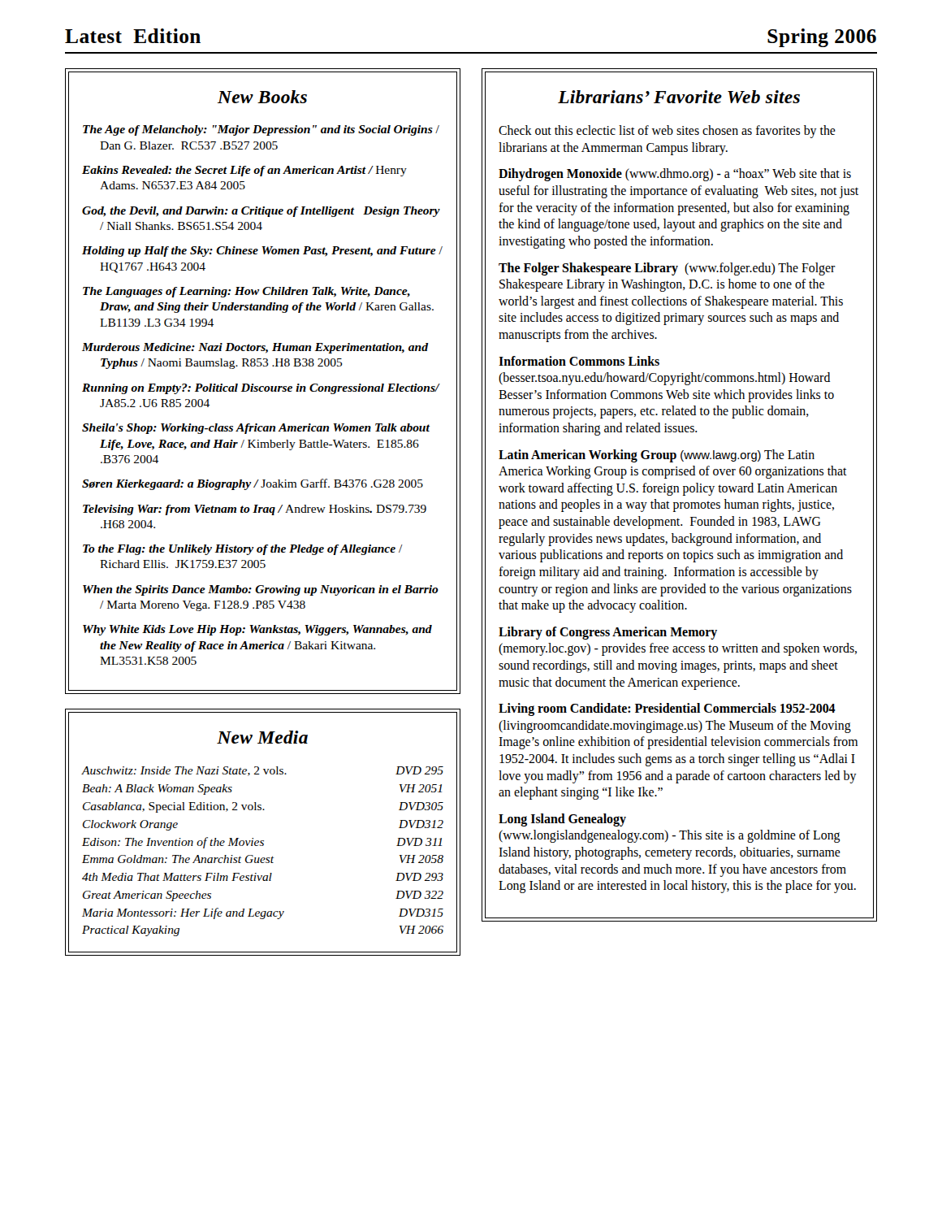Latest Edition
Spring 2006
New Books
The Age of Melancholy: "Major Depression" and its Social Origins / Dan G. Blazer. RC537 .B527 2005
Eakins Revealed: the Secret Life of an American Artist / Henry Adams. N6537.E3 A84 2005
God, the Devil, and Darwin: a Critique of Intelligent Design Theory / Niall Shanks. BS651.S54 2004
Holding up Half the Sky: Chinese Women Past, Present, and Future / HQ1767 .H643 2004
The Languages of Learning: How Children Talk, Write, Dance, Draw, and Sing their Understanding of the World / Karen Gallas. LB1139 .L3 G34 1994
Murderous Medicine: Nazi Doctors, Human Experimentation, and Typhus / Naomi Baumslag. R853 .H8 B38 2005
Running on Empty?: Political Discourse in Congressional Elections/ JA85.2 .U6 R85 2004
Sheila's Shop: Working-class African American Women Talk about Life, Love, Race, and Hair / Kimberly Battle-Waters. E185.86 .B376 2004
Søren Kierkegaard: a Biography / Joakim Garff. B4376 .G28 2005
Televising War: from Vietnam to Iraq / Andrew Hoskins. DS79.739 .H68 2004.
To the Flag: the Unlikely History of the Pledge of Allegiance / Richard Ellis. JK1759.E37 2005
When the Spirits Dance Mambo: Growing up Nuyorican in el Barrio / Marta Moreno Vega. F128.9 .P85 V438
Why White Kids Love Hip Hop: Wankstas, Wiggers, Wannabes, and the New Reality of Race in America / Bakari Kitwana. ML3531.K58 2005
New Media
| Auschwitz: Inside The Nazi State , 2 vols. | DVD 295 |
| Beah: A Black Woman Speaks | VH 2051 |
| Casablanca , Special Edition, 2 vols. | DVD305 |
| Clockwork Orange | DVD312 |
| Edison: The Invention of the Movies | DVD 311 |
| Emma Goldman: The Anarchist Guest | VH 2058 |
| 4th Media That Matters Film Festival | DVD 293 |
| Great American Speeches | DVD 322 |
| Maria Montessori: Her Life and Legacy | DVD315 |
| Practical Kayaking | VH 2066 |
Librarians’ Favorite Web sites
Check out this eclectic list of web sites chosen as favorites by the librarians at the Ammerman Campus library.
Dihydrogen Monoxide (www.dhmo.org) - a “hoax” Web site that is useful for illustrating the importance of evaluating Web sites, not just for the veracity of the information presented, but also for examining the kind of language/tone used, layout and graphics on the site and investigating who posted the information.
The Folger Shakespeare Library (www.folger.edu) The Folger Shakespeare Library in Washington, D.C. is home to one of the world’s largest and finest collections of Shakespeare material. This site includes access to digitized primary sources such as maps and manuscripts from the archives.
Information Commons Links
(besser.tsoa.nyu.edu/howard/Copyright/commons.html) Howard Besser’s Information Commons Web site which provides links to numerous projects, papers, etc. related to the public domain, information sharing and related issues.
Latin American Working Group (www.lawg.org) The Latin America Working Group is comprised of over 60 organizations that work toward affecting U.S. foreign policy toward Latin American nations and peoples in a way that promotes human rights, justice, peace and sustainable development. Founded in 1983, LAWG regularly provides news updates, background information, and various publications and reports on topics such as immigration and foreign military aid and training. Information is accessible by country or region and links are provided to the various organizations that make up the advocacy coalition.
Library of Congress American Memory
(memory.loc.gov) - provides free access to written and spoken words, sound recordings, still and moving images, prints, maps and sheet music that document the American experience.
Living room Candidate: Presidential Commercials 1952-2004 (livingroomcandidate.movingimage.us) The Museum of the Moving Image’s online exhibition of presidential television commercials from 1952-2004. It includes such gems as a torch singer telling us “Adlai I love you madly” from 1956 and a parade of cartoon characters led by an elephant singing “I like Ike.”
Long Island Genealogy
(www.longislandgenealogy.com) - This site is a goldmine of Long Island history, photographs, cemetery records, obituaries, surname databases, vital records and much more. If you have ancestors from Long Island or are interested in local history, this is the place for you.